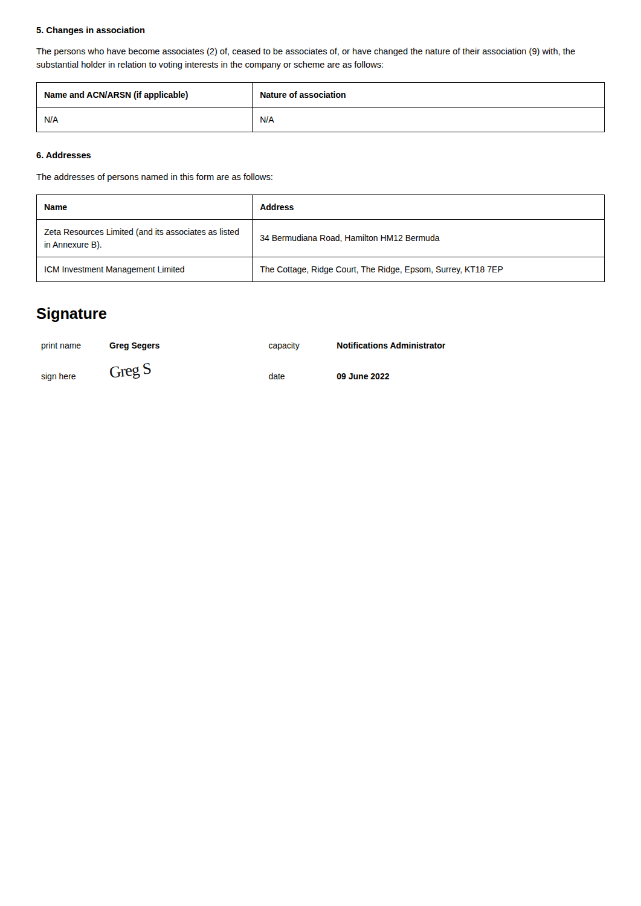5. Changes in association
The persons who have become associates (2) of, ceased to be associates of, or have changed the nature of their association (9) with, the substantial holder in relation to voting interests in the company or scheme are as follows:
| Name and ACN/ARSN (if applicable) | Nature of association |
| --- | --- |
| N/A | N/A |
6. Addresses
The addresses of persons named in this form are as follows:
| Name | Address |
| --- | --- |
| Zeta Resources Limited (and its associates as listed in Annexure B). | 34 Bermudiana Road, Hamilton HM12 Bermuda |
| ICM Investment Management Limited | The Cottage, Ridge Court, The Ridge, Epsom, Surrey, KT18 7EP |
Signature
| print name | Greg Segers | capacity | Notifications Administrator |
| sign here | Greg S | date | 09 June 2022 |